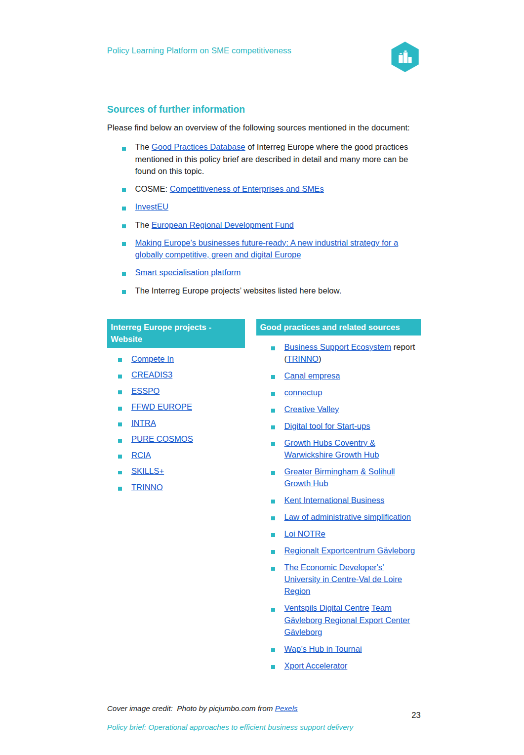Policy Learning Platform on SME competitiveness
Sources of further information
Please find below an overview of the following sources mentioned in the document:
The Good Practices Database of Interreg Europe where the good practices mentioned in this policy brief are described in detail and many more can be found on this topic.
COSME: Competitiveness of Enterprises and SMEs
InvestEU
The European Regional Development Fund
Making Europe's businesses future-ready: A new industrial strategy for a globally competitive, green and digital Europe
Smart specialisation platform
The Interreg Europe projects’ websites listed here below.
Interreg Europe projects - Website
Compete In
CREADIS3
ESSPO
FFWD EUROPE
INTRA
PURE COSMOS
RCIA
SKILLS+
TRINNO
Good practices and related sources
Business Support Ecosystem report (TRINNO)
Canal empresa
connectup
Creative Valley
Digital tool for Start-ups
Growth Hubs Coventry & Warwickshire Growth Hub
Greater Birmingham & Solihull Growth Hub
Kent International Business
Law of administrative simplification
Loi NOTRe
Regionalt Exportcentrum Gävleborg
The Economic Developer's’ University in Centre-Val de Loire Region
Ventspils Digital Centre Team Gävleborg Regional Export Center Gävleborg
Wap’s Hub in Tournai
Xport Accelerator
Cover image credit: Photo by picjumbo.com from Pexels
Policy brief: Operational approaches to efficient business support delivery
23